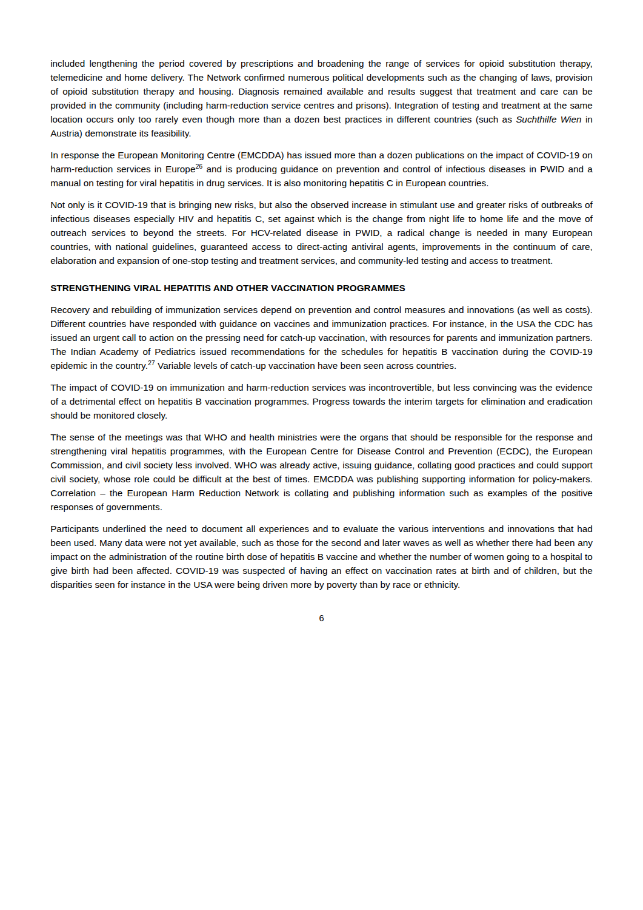included lengthening the period covered by prescriptions and broadening the range of services for opioid substitution therapy, telemedicine and home delivery. The Network confirmed numerous political developments such as the changing of laws, provision of opioid substitution therapy and housing. Diagnosis remained available and results suggest that treatment and care can be provided in the community (including harm-reduction service centres and prisons). Integration of testing and treatment at the same location occurs only too rarely even though more than a dozen best practices in different countries (such as Suchthilfe Wien in Austria) demonstrate its feasibility.
In response the European Monitoring Centre (EMCDDA) has issued more than a dozen publications on the impact of COVID-19 on harm-reduction services in Europe26 and is producing guidance on prevention and control of infectious diseases in PWID and a manual on testing for viral hepatitis in drug services. It is also monitoring hepatitis C in European countries.
Not only is it COVID-19 that is bringing new risks, but also the observed increase in stimulant use and greater risks of outbreaks of infectious diseases especially HIV and hepatitis C, set against which is the change from night life to home life and the move of outreach services to beyond the streets. For HCV-related disease in PWID, a radical change is needed in many European countries, with national guidelines, guaranteed access to direct-acting antiviral agents, improvements in the continuum of care, elaboration and expansion of one-stop testing and treatment services, and community-led testing and access to treatment.
Strengthening viral hepatitis and other vaccination programmes
Recovery and rebuilding of immunization services depend on prevention and control measures and innovations (as well as costs). Different countries have responded with guidance on vaccines and immunization practices. For instance, in the USA the CDC has issued an urgent call to action on the pressing need for catch-up vaccination, with resources for parents and immunization partners. The Indian Academy of Pediatrics issued recommendations for the schedules for hepatitis B vaccination during the COVID-19 epidemic in the country.27 Variable levels of catch-up vaccination have been seen across countries.
The impact of COVID-19 on immunization and harm-reduction services was incontrovertible, but less convincing was the evidence of a detrimental effect on hepatitis B vaccination programmes. Progress towards the interim targets for elimination and eradication should be monitored closely.
The sense of the meetings was that WHO and health ministries were the organs that should be responsible for the response and strengthening viral hepatitis programmes, with the European Centre for Disease Control and Prevention (ECDC), the European Commission, and civil society less involved. WHO was already active, issuing guidance, collating good practices and could support civil society, whose role could be difficult at the best of times. EMCDDA was publishing supporting information for policy-makers. Correlation – the European Harm Reduction Network is collating and publishing information such as examples of the positive responses of governments.
Participants underlined the need to document all experiences and to evaluate the various interventions and innovations that had been used. Many data were not yet available, such as those for the second and later waves as well as whether there had been any impact on the administration of the routine birth dose of hepatitis B vaccine and whether the number of women going to a hospital to give birth had been affected. COVID-19 was suspected of having an effect on vaccination rates at birth and of children, but the disparities seen for instance in the USA were being driven more by poverty than by race or ethnicity.
6